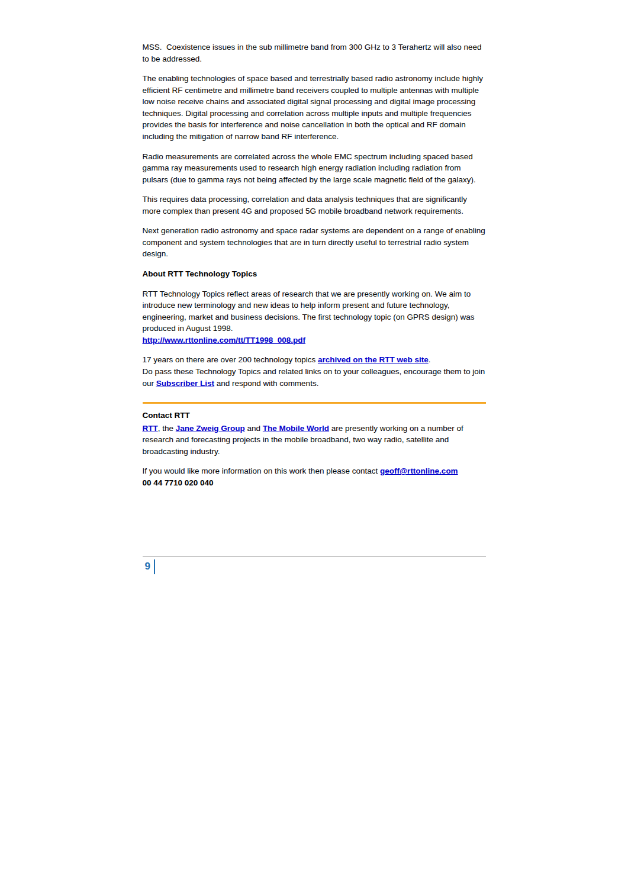MSS. Coexistence issues in the sub millimetre band from 300 GHz to 3 Terahertz will also need to be addressed.
The enabling technologies of space based and terrestrially based radio astronomy include highly efficient RF centimetre and millimetre band receivers coupled to multiple antennas with multiple low noise receive chains and associated digital signal processing and digital image processing techniques. Digital processing and correlation across multiple inputs and multiple frequencies provides the basis for interference and noise cancellation in both the optical and RF domain including the mitigation of narrow band RF interference.
Radio measurements are correlated across the whole EMC spectrum including spaced based gamma ray measurements used to research high energy radiation including radiation from pulsars (due to gamma rays not being affected by the large scale magnetic field of the galaxy).
This requires data processing, correlation and data analysis techniques that are significantly more complex than present 4G and proposed 5G mobile broadband network requirements.
Next generation radio astronomy and space radar systems are dependent on a range of enabling component and system technologies that are in turn directly useful to terrestrial radio system design.
About RTT Technology Topics
RTT Technology Topics reflect areas of research that we are presently working on. We aim to introduce new terminology and new ideas to help inform present and future technology, engineering, market and business decisions. The first technology topic (on GPRS design) was produced in August 1998.
http://www.rttonline.com/tt/TT1998_008.pdf
17 years on there are over 200 technology topics archived on the RTT web site.
Do pass these Technology Topics and related links on to your colleagues, encourage them to join our Subscriber List and respond with comments.
Contact RTT
RTT, the Jane Zweig Group and The Mobile World are presently working on a number of research and forecasting projects in the mobile broadband, two way radio, satellite and broadcasting industry.
If you would like more information on this work then please contact geoff@rttonline.com
00 44 7710 020 040
9